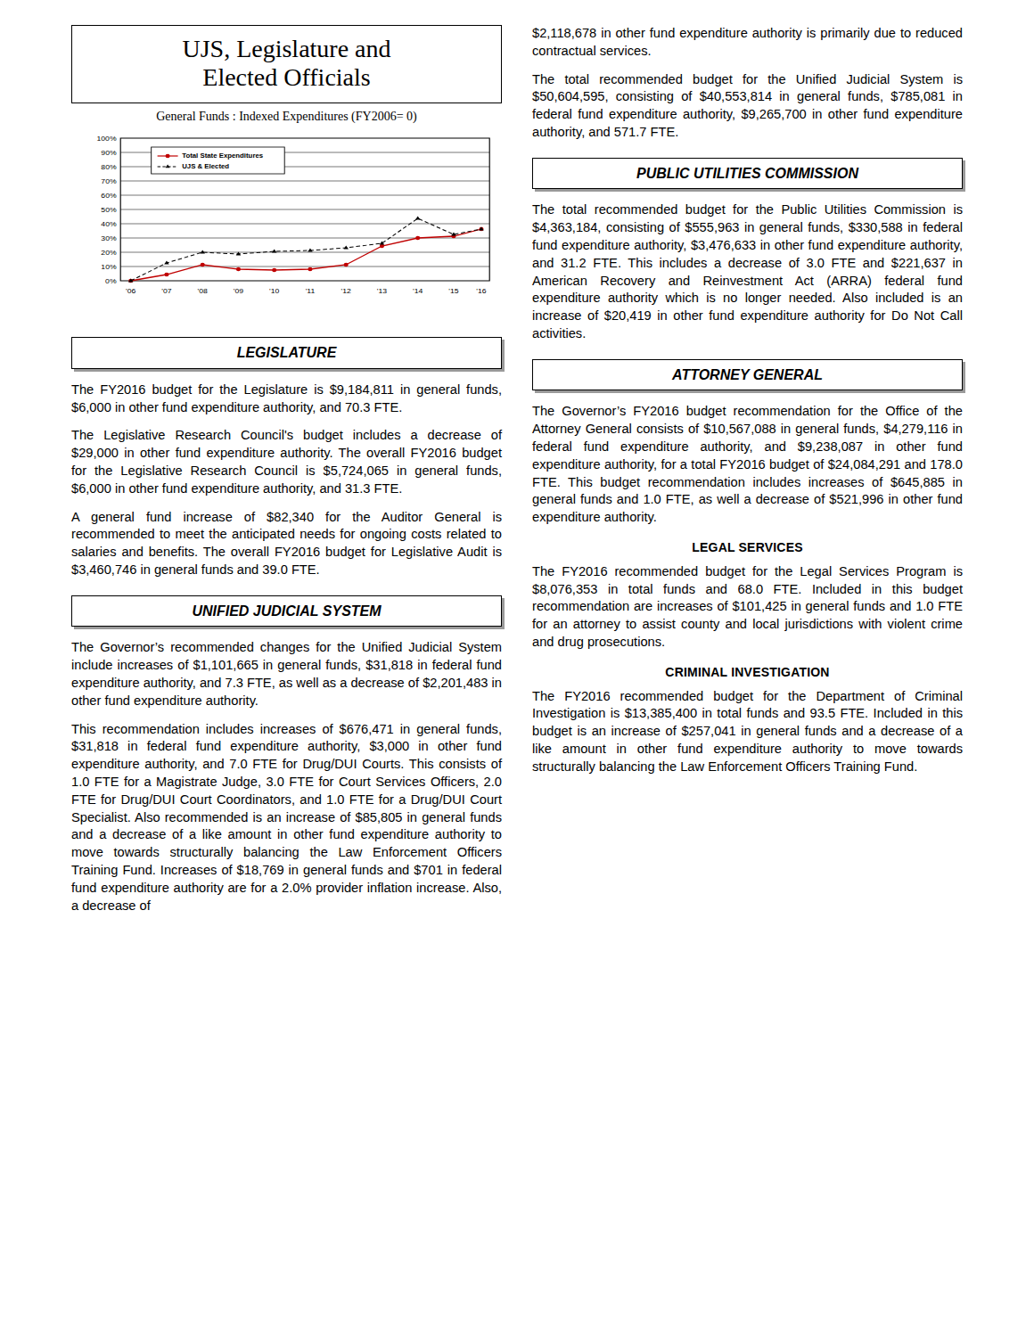UJS, Legislature and
Elected Officials
General Funds : Indexed Expenditures (FY2006= 0)
100% 90% 80% 70% 60% 50% 40% 30% 20% 10% 0% '06 '07 '08 '09 '10 '11 '12 '13 '14 '15 '16 Total State Expenditures UJS & Elected
LEGISLATURE
The FY2016 budget for the Legislature is $9,184,811 in general funds, $6,000 in other fund expenditure authority, and 70.3 FTE.
The Legislative Research Council's budget includes a decrease of $29,000 in other fund expenditure authority. The overall FY2016 budget for the Legislative Research Council is $5,724,065 in general funds, $6,000 in other fund expenditure authority, and 31.3 FTE.
A general fund increase of $82,340 for the Auditor General is recommended to meet the anticipated needs for ongoing costs related to salaries and benefits. The overall FY2016 budget for Legislative Audit is $3,460,746 in general funds and 39.0 FTE.
UNIFIED JUDICIAL SYSTEM
The Governor’s recommended changes for the Unified Judicial System include increases of $1,101,665 in general funds, $31,818 in federal fund expenditure authority, and 7.3 FTE, as well as a decrease of $2,201,483 in other fund expenditure authority.
This recommendation includes increases of $676,471 in general funds, $31,818 in federal fund expenditure authority, $3,000 in other fund expenditure authority, and 7.0 FTE for Drug/DUI Courts. This consists of 1.0 FTE for a Magistrate Judge, 3.0 FTE for Court Services Officers, 2.0 FTE for Drug/DUI Court Coordinators, and 1.0 FTE for a Drug/DUI Court Specialist. Also recommended is an increase of $85,805 in general funds and a decrease of a like amount in other fund expenditure authority to move towards structurally balancing the Law Enforcement Officers Training Fund. Increases of $18,769 in general funds and $701 in federal fund expenditure authority are for a 2.0% provider inflation increase. Also, a decrease of
$2,118,678 in other fund expenditure authority is primarily due to reduced contractual services.
The total recommended budget for the Unified Judicial System is $50,604,595, consisting of $40,553,814 in general funds, $785,081 in federal fund expenditure authority, $9,265,700 in other fund expenditure authority, and 571.7 FTE.
PUBLIC UTILITIES COMMISSION
The total recommended budget for the Public Utilities Commission is $4,363,184, consisting of $555,963 in general funds, $330,588 in federal fund expenditure authority, $3,476,633 in other fund expenditure authority, and 31.2 FTE. This includes a decrease of 3.0 FTE and $221,637 in American Recovery and Reinvestment Act (ARRA) federal fund expenditure authority which is no longer needed. Also included is an increase of $20,419 in other fund expenditure authority for Do Not Call activities.
ATTORNEY GENERAL
The Governor’s FY2016 budget recommendation for the Office of the Attorney General consists of $10,567,088 in general funds, $4,279,116 in federal fund expenditure authority, and $9,238,087 in other fund expenditure authority, for a total FY2016 budget of $24,084,291 and 178.0 FTE. This budget recommendation includes increases of $645,885 in general funds and 1.0 FTE, as well a decrease of $521,996 in other fund expenditure authority.
LEGAL SERVICES
The FY2016 recommended budget for the Legal Services Program is $8,076,353 in total funds and 68.0 FTE. Included in this budget recommendation are increases of $101,425 in general funds and 1.0 FTE for an attorney to assist county and local jurisdictions with violent crime and drug prosecutions.
CRIMINAL INVESTIGATION
The FY2016 recommended budget for the Department of Criminal Investigation is $13,385,400 in total funds and 93.5 FTE. Included in this budget is an increase of $257,041 in general funds and a decrease of a like amount in other fund expenditure authority to move towards structurally balancing the Law Enforcement Officers Training Fund.